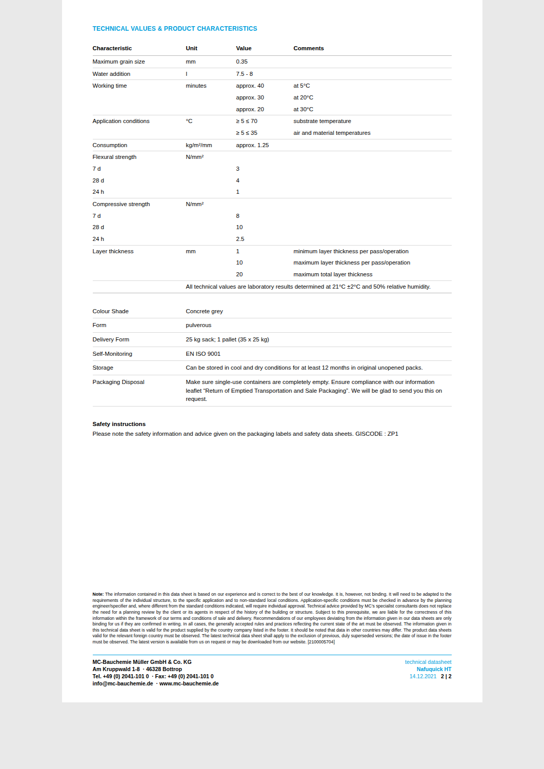Technical values & product characteristics
| Characteristic | Unit | Value | Comments |
| --- | --- | --- | --- |
| Maximum grain size | mm | 0.35 | |
| Water addition | l | 7.5 - 8 | |
| Working time | minutes | approx. 40 | at 5°C |
| | | approx. 30 | at 20°C |
| | | approx. 20 | at 30°C |
| Application conditions | °C | ≥ 5 ≤ 70 | substrate temperature |
| | | ≥ 5 ≤ 35 | air and material temperatures |
| Consumption | kg/m²/mm | approx. 1.25 | |
| Flexural strength | N/mm² | | |
| 7 d | | 3 | |
| 28 d | | 4 | |
| 24 h | | 1 | |
| Compressive strength | N/mm² | | |
| 7 d | | 8 | |
| 28 d | | 10 | |
| 24 h | | 2.5 | |
| Layer thickness | mm | 1 | minimum layer thickness per pass/operation |
| | | 10 | maximum layer thickness per pass/operation |
| | | 20 | maximum total layer thickness |
| | All technical values are laboratory results determined at 21°C ±2°C and 50% relative humidity. |
| Colour Shade | Concrete grey |
| Form | pulverous |
| Delivery Form | 25 kg sack; 1 pallet (35 x 25 kg) |
| Self-Monitoring | EN ISO 9001 |
| Storage | Can be stored in cool and dry conditions for at least 12 months in original unopened packs. |
| Packaging Disposal | Make sure single-use containers are completely empty. Ensure compliance with our information leaflet “Return of Emptied Transportation and Sale Packaging”. We will be glad to send you this on request. |
Safety instructions
Please note the safety information and advice given on the packaging labels and safety data sheets. GISCODE : ZP1
Note: The information contained in this data sheet is based on our experience and is correct to the best of our knowledge. It is, however, not binding. It will need to be adapted to the requirements of the individual structure, to the specific application and to non-standard local conditions. Application-specific conditions must be checked in advance by the planning engineer/specifier and, where different from the standard conditions indicated, will require individual approval. Technical advice provided by MC’s specialist consultants does not replace the need for a planning review by the client or its agents in respect of the history of the building or structure. Subject to this prerequisite, we are liable for the correctness of this information within the framework of our terms and conditions of sale and delivery. Recommendations of our employees deviating from the information given in our data sheets are only binding for us if they are confirmed in writing. In all cases, the generally accepted rules and practices reflecting the current state of the art must be observed. The information given in this technical data sheet is valid for the product supplied by the country company listed in the footer. It should be noted that data in other countries may differ. The product data sheets valid for the relevant foreign country must be observed. The latest technical data sheet shall apply to the exclusion of previous, duly superseded versions; the date of issue in the footer must be observed. The latest version is available from us on request or may be downloaded from our website. [2100005704]
MC-Bauchemie Müller GmbH & Co. KG
Am Kruppwald 1-8 · 46328 Bottrop
Tel. +49 (0) 2041-101 0 · Fax: +49 (0) 2041-101 0
info@mc-bauchemie.de · www.mc-bauchemie.de
technical datasheet
Nafuquick HT
14.12.2021 2 | 2